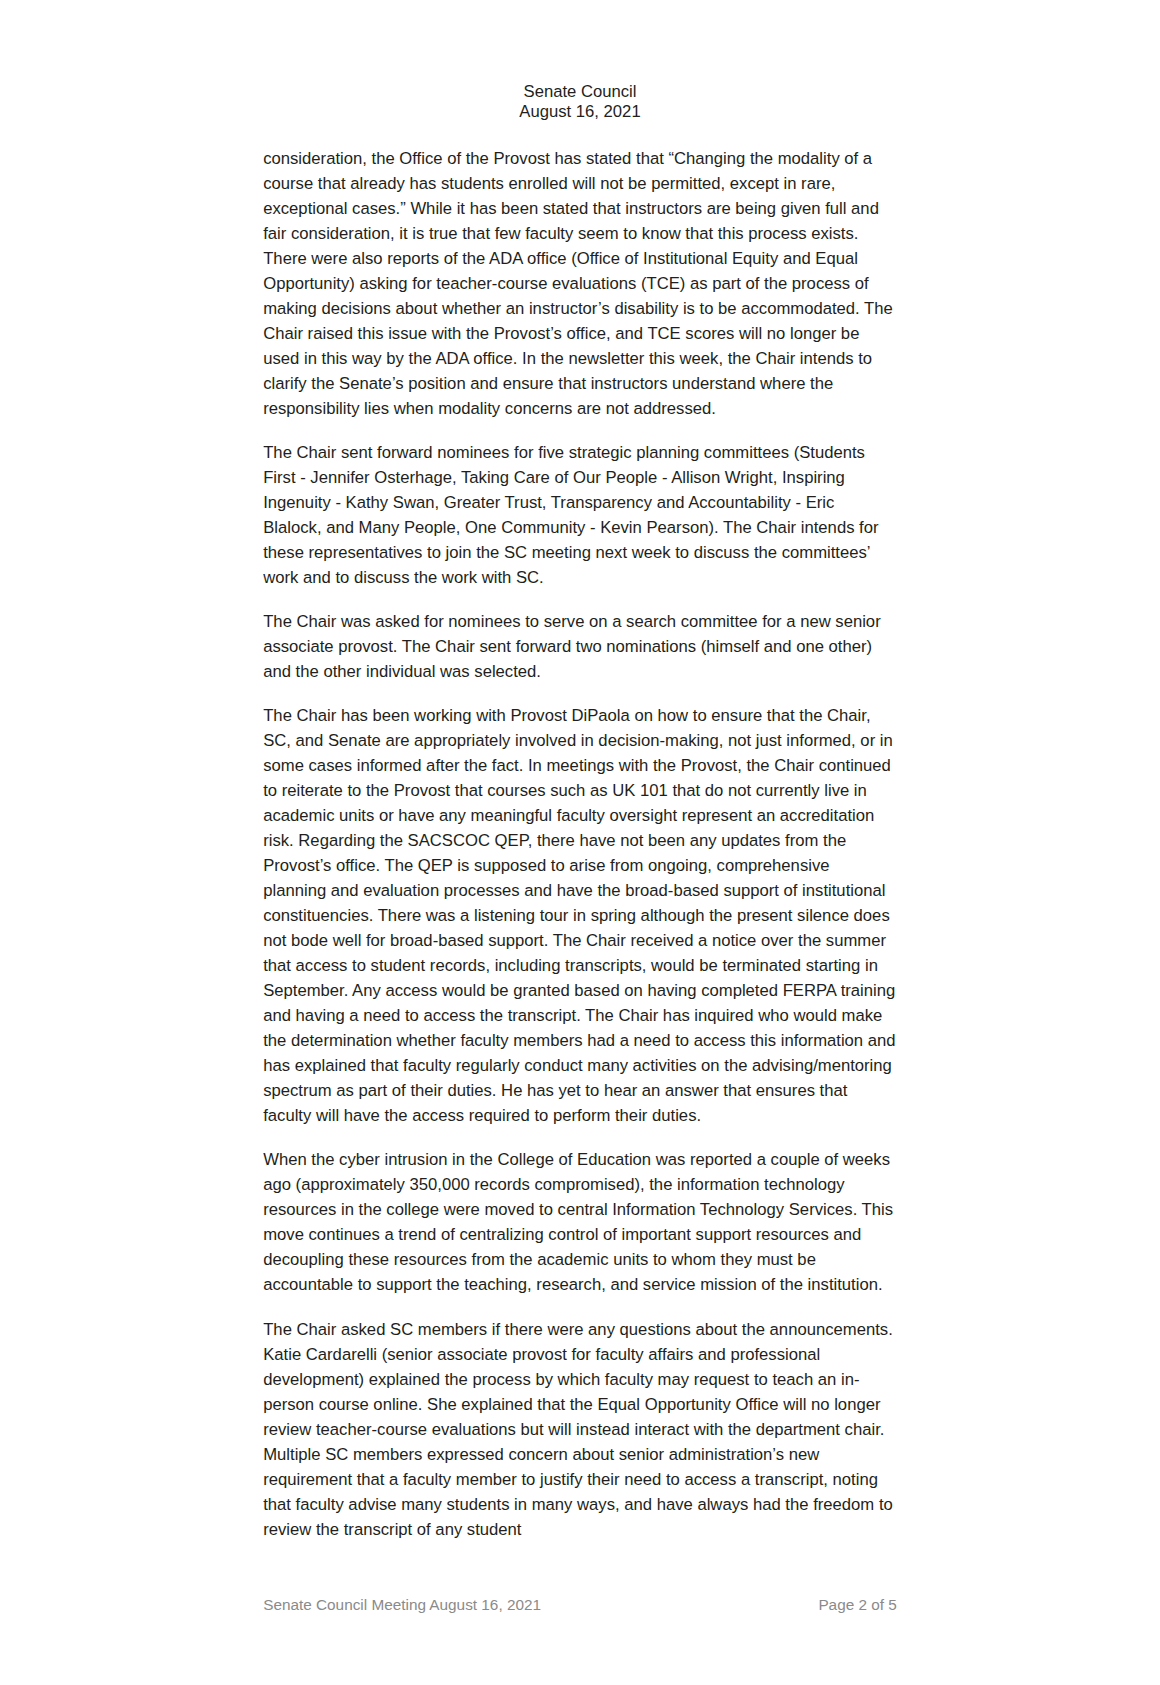Senate Council August 16, 2021
consideration, the Office of the Provost has stated that “Changing the modality of a course that already has students enrolled will not be permitted, except in rare, exceptional cases.” While it has been stated that instructors are being given full and fair consideration, it is true that few faculty seem to know that this process exists. There were also reports of the ADA office (Office of Institutional Equity and Equal Opportunity) asking for teacher-course evaluations (TCE) as part of the process of making decisions about whether an instructor’s disability is to be accommodated. The Chair raised this issue with the Provost’s office, and TCE scores will no longer be used in this way by the ADA office. In the newsletter this week, the Chair intends to clarify the Senate’s position and ensure that instructors understand where the responsibility lies when modality concerns are not addressed.
The Chair sent forward nominees for five strategic planning committees (Students First - Jennifer Osterhage, Taking Care of Our People - Allison Wright, Inspiring Ingenuity - Kathy Swan, Greater Trust, Transparency and Accountability - Eric Blalock, and Many People, One Community - Kevin Pearson). The Chair intends for these representatives to join the SC meeting next week to discuss the committees’ work and to discuss the work with SC.
The Chair was asked for nominees to serve on a search committee for a new senior associate provost. The Chair sent forward two nominations (himself and one other) and the other individual was selected.
The Chair has been working with Provost DiPaola on how to ensure that the Chair, SC, and Senate are appropriately involved in decision-making, not just informed, or in some cases informed after the fact. In meetings with the Provost, the Chair continued to reiterate to the Provost that courses such as UK 101 that do not currently live in academic units or have any meaningful faculty oversight represent an accreditation risk. Regarding the SACSCOC QEP, there have not been any updates from the Provost’s office. The QEP is supposed to arise from ongoing, comprehensive planning and evaluation processes and have the broad-based support of institutional constituencies. There was a listening tour in spring although the present silence does not bode well for broad-based support. The Chair received a notice over the summer that access to student records, including transcripts, would be terminated starting in September. Any access would be granted based on having completed FERPA training and having a need to access the transcript. The Chair has inquired who would make the determination whether faculty members had a need to access this information and has explained that faculty regularly conduct many activities on the advising/mentoring spectrum as part of their duties. He has yet to hear an answer that ensures that faculty will have the access required to perform their duties.
When the cyber intrusion in the College of Education was reported a couple of weeks ago (approximately 350,000 records compromised), the information technology resources in the college were moved to central Information Technology Services. This move continues a trend of centralizing control of important support resources and decoupling these resources from the academic units to whom they must be accountable to support the teaching, research, and service mission of the institution.
The Chair asked SC members if there were any questions about the announcements. Katie Cardarelli (senior associate provost for faculty affairs and professional development) explained the process by which faculty may request to teach an in-person course online. She explained that the Equal Opportunity Office will no longer review teacher-course evaluations but will instead interact with the department chair. Multiple SC members expressed concern about senior administration’s new requirement that a faculty member to justify their need to access a transcript, noting that faculty advise many students in many ways, and have always had the freedom to review the transcript of any student
Senate Council Meeting August 16, 2021 Page 2 of 5